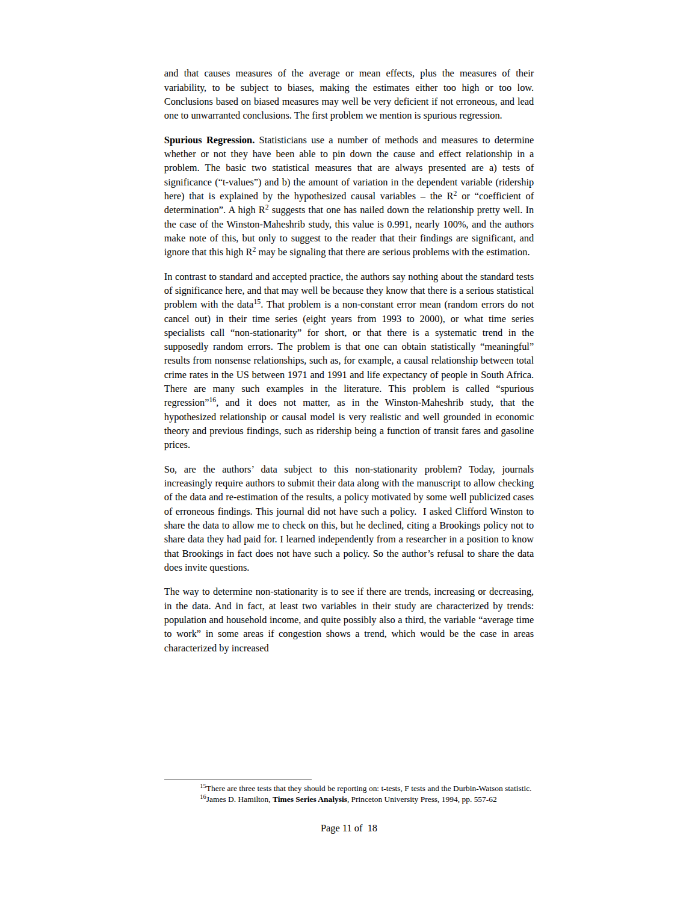and that causes measures of the average or mean effects, plus the measures of their variability, to be subject to biases, making the estimates either too high or too low. Conclusions based on biased measures may well be very deficient if not erroneous, and lead one to unwarranted conclusions. The first problem we mention is spurious regression.
Spurious Regression. Statisticians use a number of methods and measures to determine whether or not they have been able to pin down the cause and effect relationship in a problem. The basic two statistical measures that are always presented are a) tests of significance (“t-values”) and b) the amount of variation in the dependent variable (ridership here) that is explained by the hypothesized causal variables – the R2 or “coefficient of determination”. A high R2 suggests that one has nailed down the relationship pretty well. In the case of the Winston-Maheshrib study, this value is 0.991, nearly 100%, and the authors make note of this, but only to suggest to the reader that their findings are significant, and ignore that this high R2 may be signaling that there are serious problems with the estimation.
In contrast to standard and accepted practice, the authors say nothing about the standard tests of significance here, and that may well be because they know that there is a serious statistical problem with the data15. That problem is a non-constant error mean (random errors do not cancel out) in their time series (eight years from 1993 to 2000), or what time series specialists call “non-stationarity” for short, or that there is a systematic trend in the supposedly random errors. The problem is that one can obtain statistically “meaningful” results from nonsense relationships, such as, for example, a causal relationship between total crime rates in the US between 1971 and 1991 and life expectancy of people in South Africa. There are many such examples in the literature. This problem is called “spurious regression”16, and it does not matter, as in the Winston-Maheshrib study, that the hypothesized relationship or causal model is very realistic and well grounded in economic theory and previous findings, such as ridership being a function of transit fares and gasoline prices.
So, are the authors’ data subject to this non-stationarity problem? Today, journals increasingly require authors to submit their data along with the manuscript to allow checking of the data and re-estimation of the results, a policy motivated by some well publicized cases of erroneous findings. This journal did not have such a policy. I asked Clifford Winston to share the data to allow me to check on this, but he declined, citing a Brookings policy not to share data they had paid for. I learned independently from a researcher in a position to know that Brookings in fact does not have such a policy. So the author’s refusal to share the data does invite questions.
The way to determine non-stationarity is to see if there are trends, increasing or decreasing, in the data. And in fact, at least two variables in their study are characterized by trends: population and household income, and quite possibly also a third, the variable “average time to work” in some areas if congestion shows a trend, which would be the case in areas characterized by increased
15 There are three tests that they should be reporting on: t-tests, F tests and the Durbin-Watson statistic.
16 James D. Hamilton, Times Series Analysis, Princeton University Press, 1994, pp. 557-62
Page 11 of 18